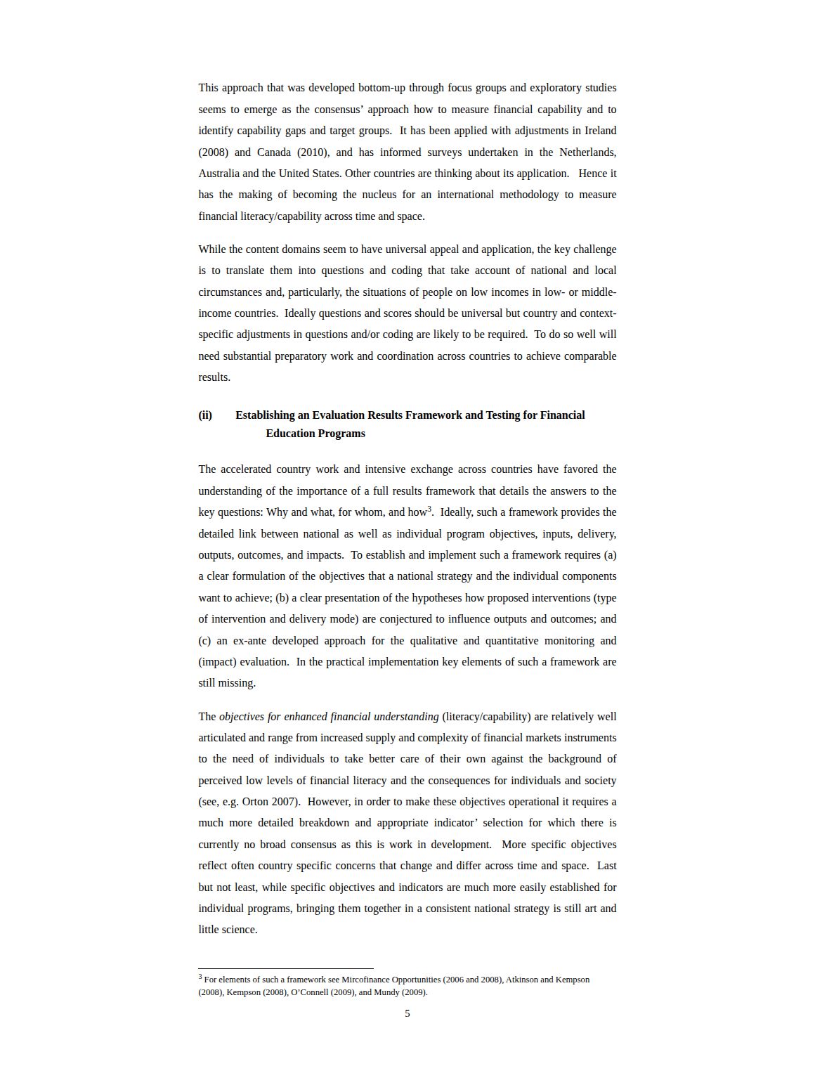This approach that was developed bottom-up through focus groups and exploratory studies seems to emerge as the consensus’ approach how to measure financial capability and to identify capability gaps and target groups. It has been applied with adjustments in Ireland (2008) and Canada (2010), and has informed surveys undertaken in the Netherlands, Australia and the United States. Other countries are thinking about its application. Hence it has the making of becoming the nucleus for an international methodology to measure financial literacy/capability across time and space.
While the content domains seem to have universal appeal and application, the key challenge is to translate them into questions and coding that take account of national and local circumstances and, particularly, the situations of people on low incomes in low- or middle-income countries. Ideally questions and scores should be universal but country and context-specific adjustments in questions and/or coding are likely to be required. To do so well will need substantial preparatory work and coordination across countries to achieve comparable results.
(ii) Establishing an Evaluation Results Framework and Testing for Financial Education Programs
The accelerated country work and intensive exchange across countries have favored the understanding of the importance of a full results framework that details the answers to the key questions: Why and what, for whom, and how3. Ideally, such a framework provides the detailed link between national as well as individual program objectives, inputs, delivery, outputs, outcomes, and impacts. To establish and implement such a framework requires (a) a clear formulation of the objectives that a national strategy and the individual components want to achieve; (b) a clear presentation of the hypotheses how proposed interventions (type of intervention and delivery mode) are conjectured to influence outputs and outcomes; and (c) an ex-ante developed approach for the qualitative and quantitative monitoring and (impact) evaluation. In the practical implementation key elements of such a framework are still missing.
The objectives for enhanced financial understanding (literacy/capability) are relatively well articulated and range from increased supply and complexity of financial markets instruments to the need of individuals to take better care of their own against the background of perceived low levels of financial literacy and the consequences for individuals and society (see, e.g. Orton 2007). However, in order to make these objectives operational it requires a much more detailed breakdown and appropriate indicator’ selection for which there is currently no broad consensus as this is work in development. More specific objectives reflect often country specific concerns that change and differ across time and space. Last but not least, while specific objectives and indicators are much more easily established for individual programs, bringing them together in a consistent national strategy is still art and little science.
3 For elements of such a framework see Mircofinance Opportunities (2006 and 2008), Atkinson and Kempson (2008), Kempson (2008), O’Connell (2009), and Mundy (2009).
5